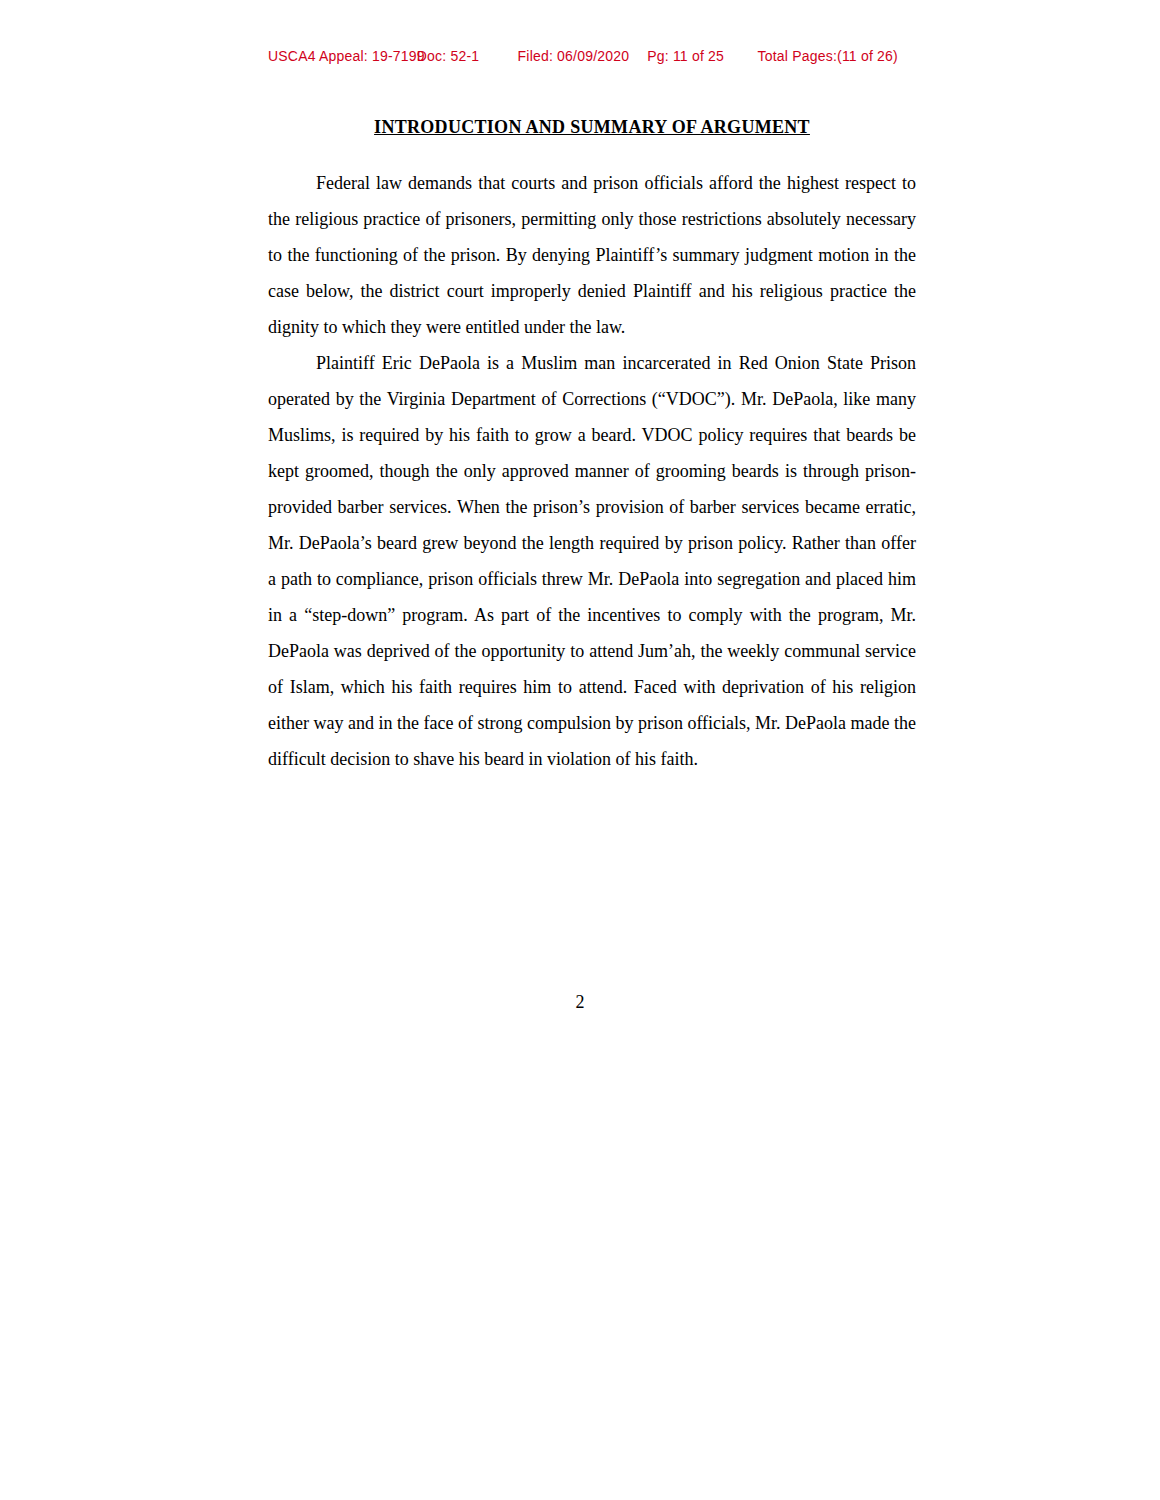USCA4 Appeal: 19-7199 Doc: 52-1 Filed: 06/09/2020 Pg: 11 of 25 Total Pages:(11 of 26)
INTRODUCTION AND SUMMARY OF ARGUMENT
Federal law demands that courts and prison officials afford the highest respect to the religious practice of prisoners, permitting only those restrictions absolutely necessary to the functioning of the prison. By denying Plaintiff’s summary judgment motion in the case below, the district court improperly denied Plaintiff and his religious practice the dignity to which they were entitled under the law.
Plaintiff Eric DePaola is a Muslim man incarcerated in Red Onion State Prison operated by the Virginia Department of Corrections (“VDOC”). Mr. DePaola, like many Muslims, is required by his faith to grow a beard. VDOC policy requires that beards be kept groomed, though the only approved manner of grooming beards is through prison-provided barber services. When the prison’s provision of barber services became erratic, Mr. DePaola’s beard grew beyond the length required by prison policy. Rather than offer a path to compliance, prison officials threw Mr. DePaola into segregation and placed him in a “step-down” program. As part of the incentives to comply with the program, Mr. DePaola was deprived of the opportunity to attend Jum’ah, the weekly communal service of Islam, which his faith requires him to attend. Faced with deprivation of his religion either way and in the face of strong compulsion by prison officials, Mr. DePaola made the difficult decision to shave his beard in violation of his faith.
2